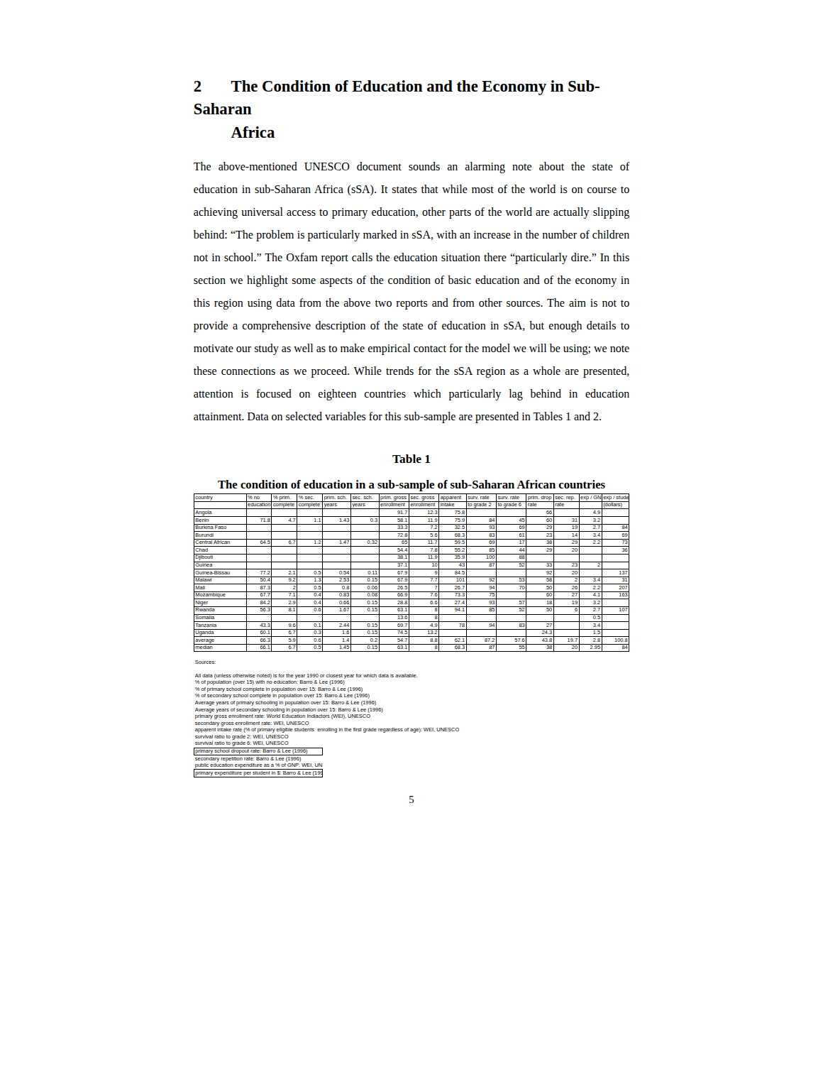2 The Condition of Education and the Economy in Sub-SaharanAfrica
The above-mentioned UNESCO document sounds an alarming note about the state of education in sub-Saharan Africa (sSA). It states that while most of the world is on course to achieving universal access to primary education, other parts of the world are actually slipping behind: “The problem is particularly marked in sSA, with an increase in the number of children not in school.” The Oxfam report calls the education situation there “particularly dire.” In this section we highlight some aspects of the condition of basic education and of the economy in this region using data from the above two reports and from other sources. The aim is not to provide a comprehensive description of the state of education in sSA, but enough details to motivate our study as well as to make empirical contact for the model we will be using; we note these connections as we proceed. While trends for the sSA region as a whole are presented, attention is focused on eighteen countries which particularly lag behind in education attainment. Data on selected variables for this sub-sample are presented in Tables 1 and 2.
Table 1
The condition of education in a sub-sample of sub-Saharan African countries
| country | % no | % prim. | % sec. | prim. sch. | sec. sch. | prim. gross | sec. gross | apparent | surv. rate | surv. rate | prim. drop | sec. rep. | exp / GNP | exp / student |
| --- | --- | --- | --- | --- | --- | --- | --- | --- | --- | --- | --- | --- | --- | --- |
| | education | complete | complete | years | years | enrollment | enrollment | intake | to grade 2 | to grade 6 | rate | rate | | (dollars) |
| Angola | | | | | | 91.7 | 12.3 | 75.8 | | | 66 | | 4.9 | |
| Benin | 71.8 | 4.7 | 1.1 | 1.43 | 0.3 | 58.1 | 11.9 | 75.9 | 84 | 45 | 60 | 31 | 3.2 | |
| Burkina Faso | | | | | | 33.3 | 7.2 | 32.5 | 93 | 69 | 29 | 19 | 2.7 | 84 |
| Burundi | | | | | | 72.8 | 5.6 | 68.3 | 83 | 61 | 23 | 14 | 3.4 | 69 |
| Central African | 64.5 | 6.7 | 1.2 | 1.47 | 0.32 | 65 | 11.7 | 59.5 | 69 | 17 | 38 | 29 | 2.2 | 73 |
| Chad | | | | | | 54.4 | 7.8 | 55.2 | 85 | 44 | 29 | 20 | | 36 |
| Djibouti | | | | | | 38.1 | 11.9 | 35.9 | 100 | 88 | | | | |
| Guinea | | | | | | 37.1 | 10 | 43 | 87 | 52 | 33 | 23 | 2 | |
| Guinea-Bissau | 77.2 | 2.1 | 0.5 | 0.54 | 0.11 | 67.9 | 9 | 84.5 | | | 92 | 20 | | 137 |
| Malawi | 50.4 | 9.2 | 1.3 | 2.53 | 0.15 | 67.9 | 7.7 | 101 | 92 | 53 | 58 | 2 | 3.4 | 31 |
| Mali | 87.3 | 2 | 0.5 | 0.8 | 0.06 | 26.5 | 7 | 26.7 | 94 | 70 | 50 | 26 | 2.2 | 207 |
| Mozambique | 67.7 | 7.1 | 0.4 | 0.83 | 0.08 | 66.9 | 7.6 | 73.3 | 75 | | 60 | 27 | 4.1 | 163 |
| Niger | 84.2 | 2.9 | 0.4 | 0.66 | 0.15 | 28.8 | 6.6 | 27.4 | 93 | 57 | 18 | 19 | 3.2 | |
| Rwanda | 56.3 | 8.1 | 0.6 | 1.67 | 0.15 | 63.1 | 8 | 94.1 | 85 | 52 | 50 | 6 | 2.7 | 107 |
| Somalia | | | | | | 13.6 | 8 | | | | | | 0.5 | |
| Tanzania | 43.3 | 9.6 | 0.1 | 2.44 | 0.15 | 69.7 | 4.9 | 78 | 94 | 83 | 27 | | 3.4 | |
| Uganda | 60.1 | 6.7 | 0.3 | 1.6 | 0.15 | 74.5 | 13.2 | | | | 24.3 | | 1.5 | |
| average | 66.3 | 5.9 | 0.6 | 1.4 | 0.2 | 54.7 | 8.8 | 62.1 | 87.2 | 57.6 | 43.8 | 19.7 | 2.8 | 100.8 |
| median | 66.1 | 6.7 | 0.5 | 1.45 | 0.15 | 63.1 | 8 | 68.3 | 87 | 55 | 38 | 20 | 2.95 | 84 |
| Sources: |
| All data (unless otherwise noted) is for the year 1990 or closest year for which data is available. | |
| % of population (over 15) with no education: Barro & Lee (1996) | |
| % of primary school complete in population over 15: Barro & Lee (1996) | |
| % of secondary school complete in population over 15: Barro & Lee (1996) | |
| Average years of primary schooling in population over 15: Barro & Lee (1996) | |
| Average years of secondary schooling in population over 15: Barro & Lee (1996) | |
| primary gross enrollment rate: World Education Indiactors (WEI), UNESCO | |
| secondary gross enrollment rate: WEI, UNESCO | |
| apparent intake rate (% of primary eligible students enrolling in the first grade regardless of age): WEI, UNESCO | |
| survival ratio to grade 2: WEI, UNESCO | |
| survival ratio to grade 6: WEI, UNESCO | |
| primary school dropout rate: Barro & Lee (1996) | |
| secondary repetition rate: Barro & Lee (1996) | |
| public education expenditure as a % of GNP: WEI, UNESCO | |
| primary expenditure per student in $: Barro & Lee (1996) | |
5